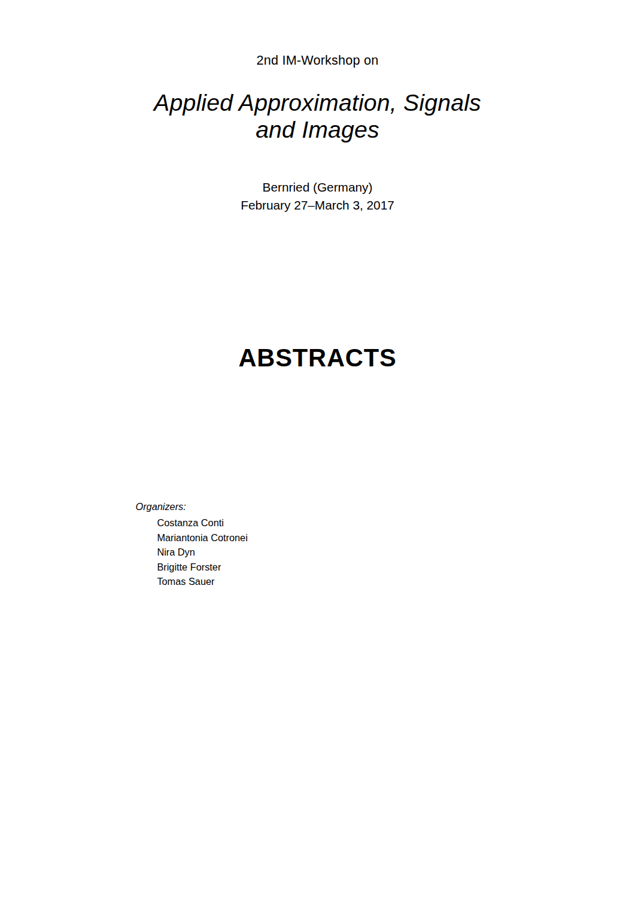2nd IM-Workshop on
Applied Approximation, Signals
and Images
Bernried (Germany)
February 27–March 3, 2017
ABSTRACTS
Organizers:
Costanza Conti
Mariantonia Cotronei
Nira Dyn
Brigitte Forster
Tomas Sauer